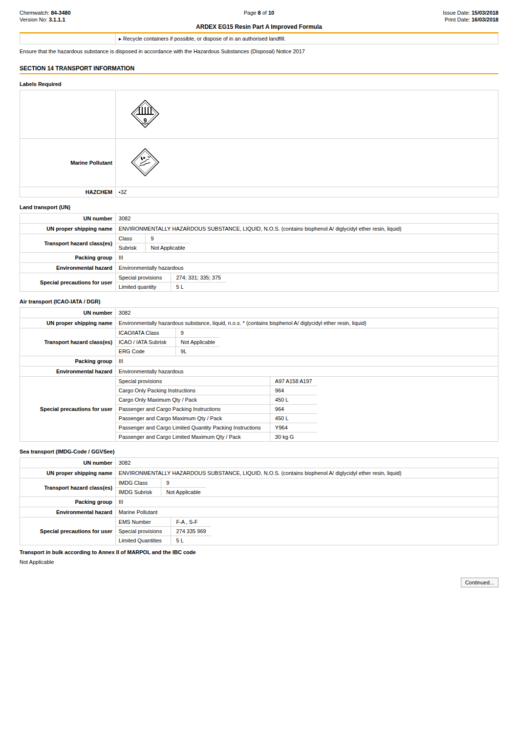Chemwatch: 84-3480
Version No: 3.1.1.1
Page 8 of 10
Issue Date: 15/03/2018
Print Date: 16/03/2018
ARDEX EG15 Resin Part A Improved Formula
| | ▸ Recycle containers if possible, or dispose of in an authorised landfill. |
Ensure that the hazardous substance is disposed in accordance with the Hazardous Substances (Disposal) Notice 2017
SECTION 14 TRANSPORT INFORMATION
Labels Required
| | 9 |
| Marine Pollutant | |
| HAZCHEM | •3Z |
Land transport (UN)
| UN number | 3082 |
| UN proper shipping name | ENVIRONMENTALLY HAZARDOUS SUBSTANCE, LIQUID, N.O.S. (contains bisphenol A/ diglycidyl ether resin, liquid) |
| Transport hazard class(es) | / Class / 9 / / Subrisk / Not Applicable / |
| Packing group | III |
| Environmental hazard | Environmentally hazardous |
| Special precautions for user | / Special provisions / 274; 331; 335; 375 / / Limited quantity / 5 L / |
Air transport (ICAO-IATA / DGR)
| UN number | 3082 |
| UN proper shipping name | Environmentally hazardous substance, liquid, n.o.s. * (contains bisphenol A/ diglycidyl ether resin, liquid) |
| Transport hazard class(es) | / ICAO/IATA Class / 9 / / ICAO / IATA Subrisk / Not Applicable / / ERG Code / 9L / |
| Packing group | III |
| Environmental hazard | Environmentally hazardous |
| Special precautions for user | / Special provisions / A97 A158 A197 / / Cargo Only Packing Instructions / 964 / / Cargo Only Maximum Qty / Pack / 450 L / / Passenger and Cargo Packing Instructions / 964 / / Passenger and Cargo Maximum Qty / Pack / 450 L / / Passenger and Cargo Limited Quantity Packing Instructions / Y964 / / Passenger and Cargo Limited Maximum Qty / Pack / 30 kg G / |
Sea transport (IMDG-Code / GGVSee)
| UN number | 3082 |
| UN proper shipping name | ENVIRONMENTALLY HAZARDOUS SUBSTANCE, LIQUID, N.O.S. (contains bisphenol A/ diglycidyl ether resin, liquid) |
| Transport hazard class(es) | / IMDG Class / 9 / / IMDG Subrisk / Not Applicable / |
| Packing group | III |
| Environmental hazard | Marine Pollutant |
| Special precautions for user | / EMS Number / F-A , S-F / / Special provisions / 274 335 969 / / Limited Quantities / 5 L / |
Transport in bulk according to Annex II of MARPOL and the IBC code
Not Applicable
Continued...